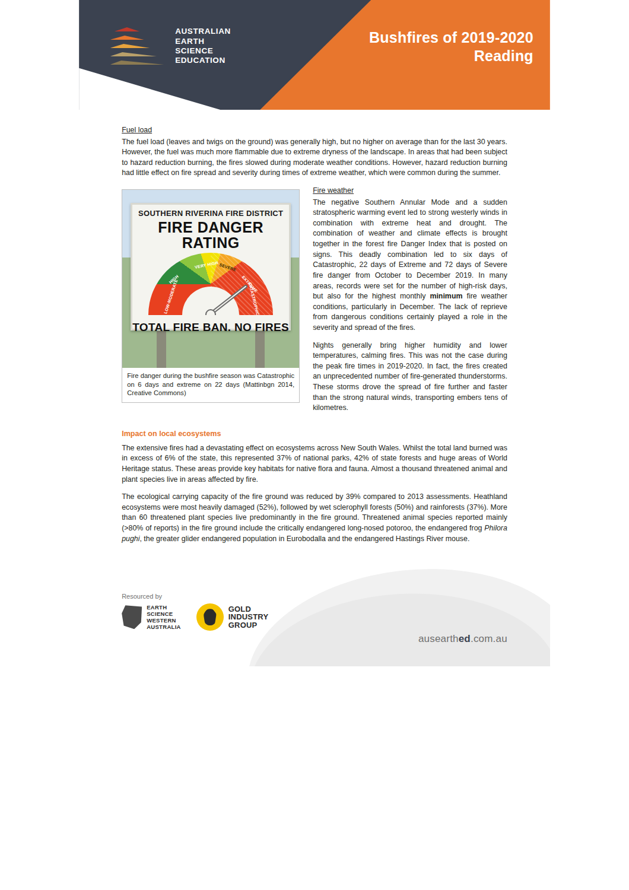AUSTRALIAN
EARTH
SCIENCE
EDUCATION
Bushfires of 2019-2020
Reading
Fuel load
The fuel load (leaves and twigs on the ground) was generally high, but no higher on average than for the last 30 years. However, the fuel was much more flammable due to extreme dryness of the landscape. In areas that had been subject to hazard reduction burning, the fires slowed during moderate weather conditions. However, hazard reduction burning had little effect on fire spread and severity during times of extreme weather, which were common during the summer.
SOUTHERN RIVERINA FIRE DISTRICT
FIRE DANGER RATING
LOW-MODERATE HIGH VERY HIGH SEVERE EXTREME CATASTROPHIC
TOTAL FIRE BAN. NO FIRES
Fire danger during the bushfire season was Catastrophic on 6 days and extreme on 22 days (Mattinbgn 2014, Creative Commons)
Fire weather
The negative Southern Annular Mode and a sudden stratospheric warming event led to strong westerly winds in combination with extreme heat and drought. The combination of weather and climate effects is brought together in the forest fire Danger Index that is posted on signs. This deadly combination led to six days of Catastrophic, 22 days of Extreme and 72 days of Severe fire danger from October to December 2019. In many areas, records were set for the number of high-risk days, but also for the highest monthly minimum fire weather conditions, particularly in December. The lack of reprieve from dangerous conditions certainly played a role in the severity and spread of the fires.
Nights generally bring higher humidity and lower temperatures, calming fires. This was not the case during the peak fire times in 2019-2020. In fact, the fires created an unprecedented number of fire-generated thunderstorms. These storms drove the spread of fire further and faster than the strong natural winds, transporting embers tens of kilometres.
Impact on local ecosystems
The extensive fires had a devastating effect on ecosystems across New South Wales. Whilst the total land burned was in excess of 6% of the state, this represented 37% of national parks, 42% of state forests and huge areas of World Heritage status. These areas provide key habitats for native flora and fauna. Almost a thousand threatened animal and plant species live in areas affected by fire.
The ecological carrying capacity of the fire ground was reduced by 39% compared to 2013 assessments. Heathland ecosystems were most heavily damaged (52%), followed by wet sclerophyll forests (50%) and rainforests (37%). More than 60 threatened plant species live predominantly in the fire ground. Threatened animal species reported mainly (>80% of reports) in the fire ground include the critically endangered long-nosed potoroo, the endangered frog Philora pughi, the greater glider endangered population in Eurobodalla and the endangered Hastings River mouse.
Resourced by
EARTH
SCIENCE
WESTERN
AUSTRALIA
GOLD
INDUSTRY
GROUP
ausearthed.com.au